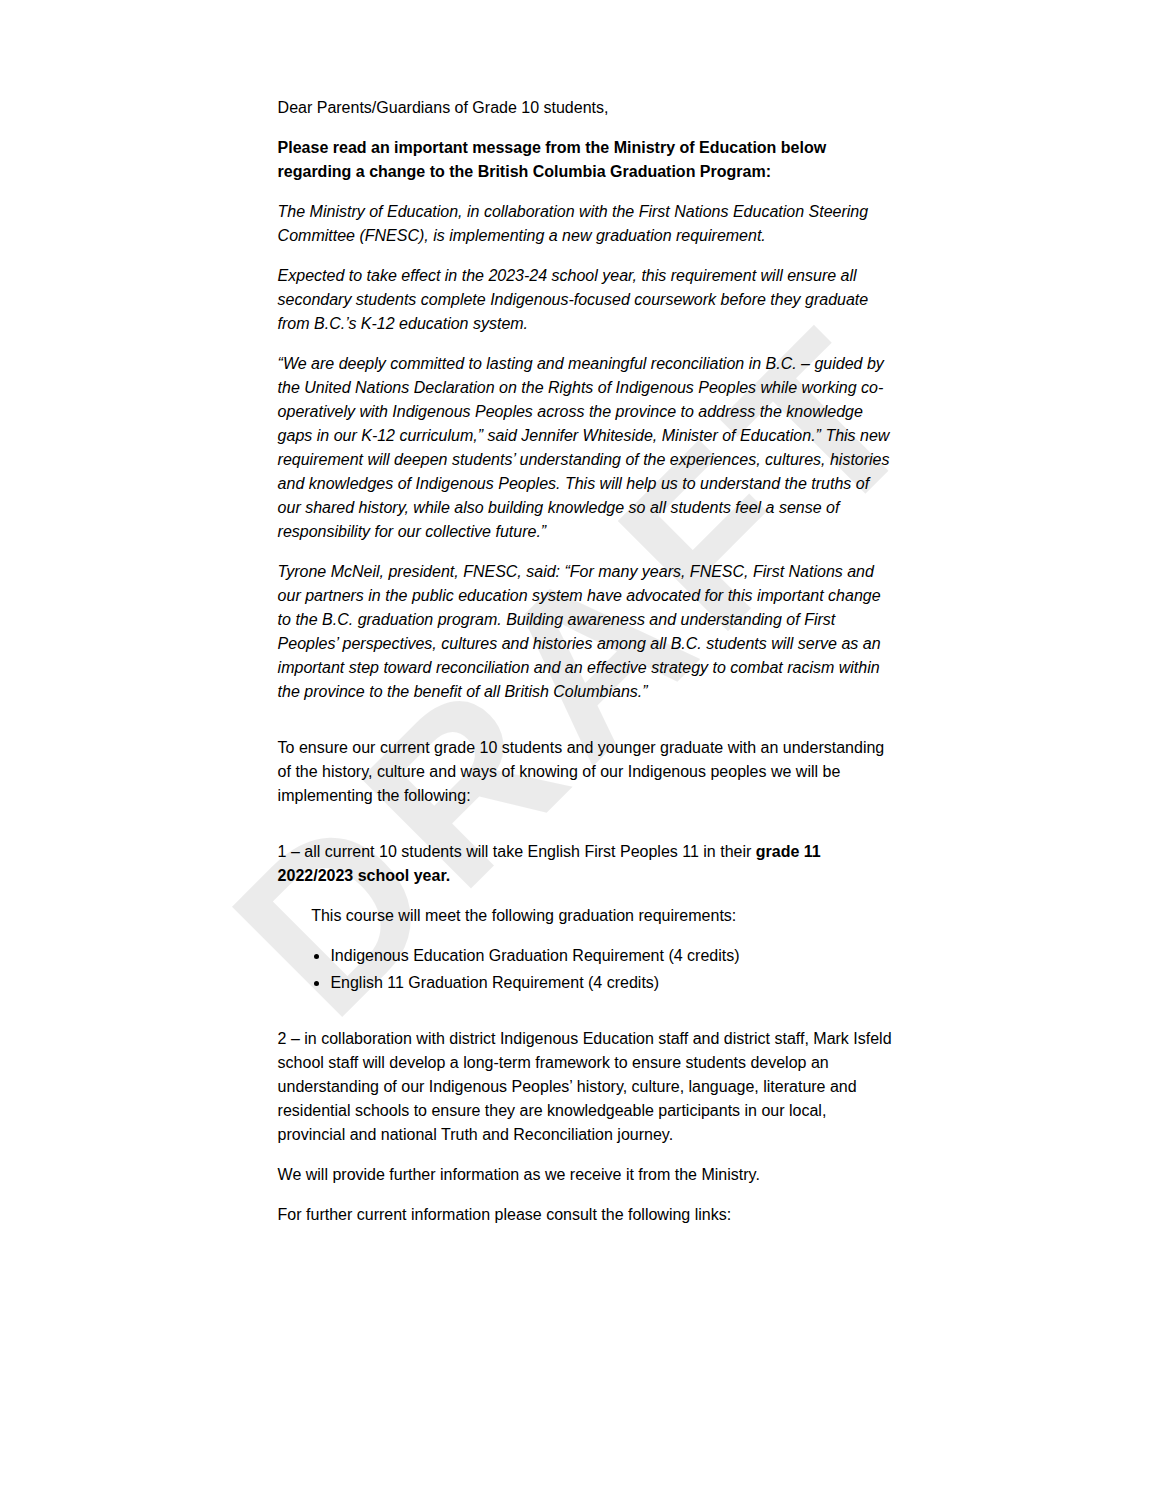DRAFT
Dear Parents/Guardians of Grade 10 students,
Please read an important message from the Ministry of Education below regarding a change to the British Columbia Graduation Program:
The Ministry of Education, in collaboration with the First Nations Education Steering Committee (FNESC), is implementing a new graduation requirement.
Expected to take effect in the 2023-24 school year, this requirement will ensure all secondary students complete Indigenous-focused coursework before they graduate from B.C.’s K-12 education system.
“We are deeply committed to lasting and meaningful reconciliation in B.C. – guided by the United Nations Declaration on the Rights of Indigenous Peoples while working co-operatively with Indigenous Peoples across the province to address the knowledge gaps in our K-12 curriculum,” said Jennifer Whiteside, Minister of Education.” This new requirement will deepen students’ understanding of the experiences, cultures, histories and knowledges of Indigenous Peoples. This will help us to understand the truths of our shared history, while also building knowledge so all students feel a sense of responsibility for our collective future.”
Tyrone McNeil, president, FNESC, said: “For many years, FNESC, First Nations and our partners in the public education system have advocated for this important change to the B.C. graduation program. Building awareness and understanding of First Peoples’ perspectives, cultures and histories among all B.C. students will serve as an important step toward reconciliation and an effective strategy to combat racism within the province to the benefit of all British Columbians.”
To ensure our current grade 10 students and younger graduate with an understanding of the history, culture and ways of knowing of our Indigenous peoples we will be implementing the following:
1 – all current 10 students will take English First Peoples 11 in their grade 11 2022/2023 school year.
This course will meet the following graduation requirements:
Indigenous Education Graduation Requirement (4 credits)
English 11 Graduation Requirement (4 credits)
2 – in collaboration with district Indigenous Education staff and district staff, Mark Isfeld school staff will develop a long-term framework to ensure students develop an understanding of our Indigenous Peoples’ history, culture, language, literature and residential schools to ensure they are knowledgeable participants in our local, provincial and national Truth and Reconciliation journey.
We will provide further information as we receive it from the Ministry.
For further current information please consult the following links: